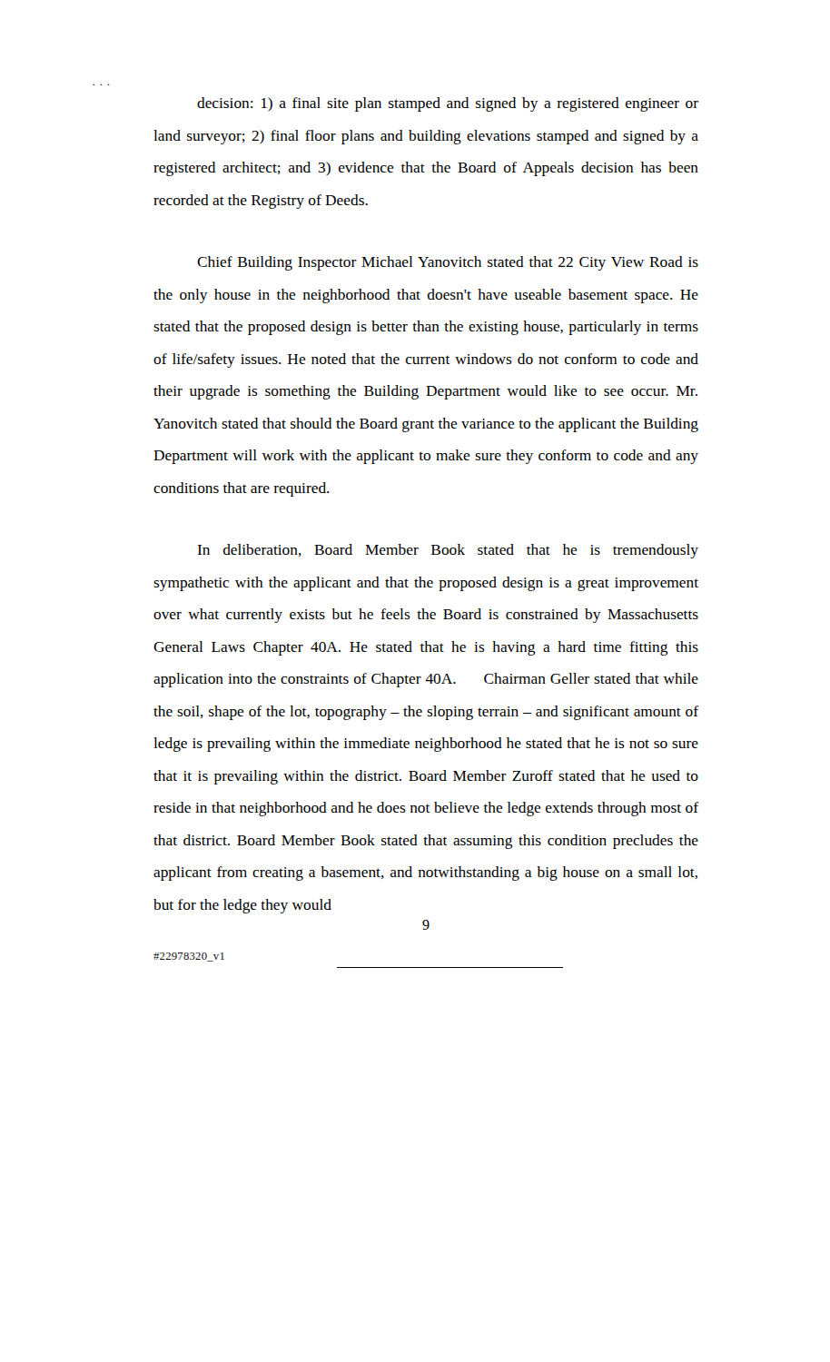...
decision: 1) a final site plan stamped and signed by a registered engineer or land surveyor; 2) final floor plans and building elevations stamped and signed by a registered architect; and 3) evidence that the Board of Appeals decision has been recorded at the Registry of Deeds.
Chief Building Inspector Michael Yanovitch stated that 22 City View Road is the only house in the neighborhood that doesn't have useable basement space. He stated that the proposed design is better than the existing house, particularly in terms of life/safety issues. He noted that the current windows do not conform to code and their upgrade is something the Building Department would like to see occur. Mr. Yanovitch stated that should the Board grant the variance to the applicant the Building Department will work with the applicant to make sure they conform to code and any conditions that are required.
In deliberation, Board Member Book stated that he is tremendously sympathetic with the applicant and that the proposed design is a great improvement over what currently exists but he feels the Board is constrained by Massachusetts General Laws Chapter 40A. He stated that he is having a hard time fitting this application into the constraints of Chapter 40A. Chairman Geller stated that while the soil, shape of the lot, topography – the sloping terrain – and significant amount of ledge is prevailing within the immediate neighborhood he stated that he is not so sure that it is prevailing within the district. Board Member Zuroff stated that he used to reside in that neighborhood and he does not believe the ledge extends through most of that district. Board Member Book stated that assuming this condition precludes the applicant from creating a basement, and notwithstanding a big house on a small lot, but for the ledge they would
9
#22978320_v1